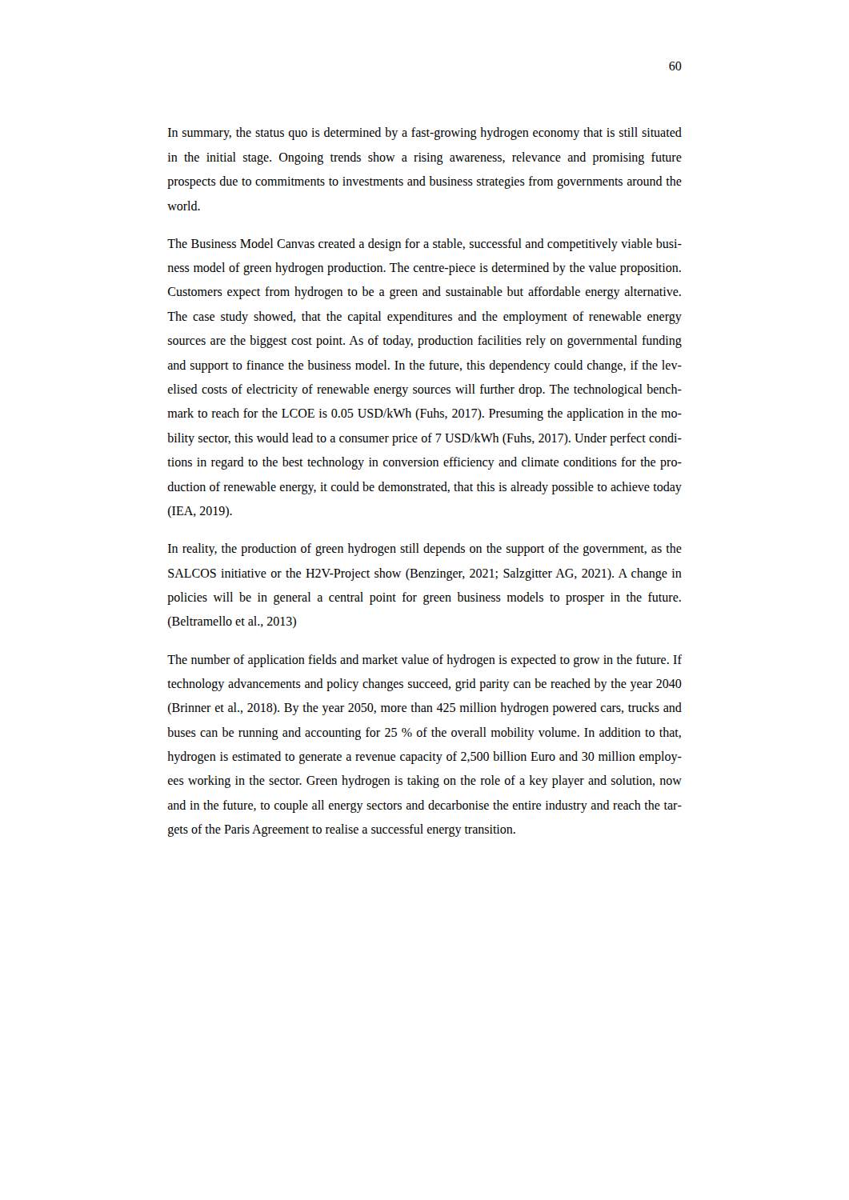60
In summary, the status quo is determined by a fast-growing hydrogen economy that is still situated in the initial stage. Ongoing trends show a rising awareness, relevance and promising future prospects due to commitments to investments and business strategies from governments around the world.
The Business Model Canvas created a design for a stable, successful and competitively viable business model of green hydrogen production. The centre-piece is determined by the value proposition. Customers expect from hydrogen to be a green and sustainable but affordable energy alternative. The case study showed, that the capital expenditures and the employment of renewable energy sources are the biggest cost point. As of today, production facilities rely on governmental funding and support to finance the business model. In the future, this dependency could change, if the levelised costs of electricity of renewable energy sources will further drop. The technological benchmark to reach for the LCOE is 0.05 USD/kWh (Fuhs, 2017). Presuming the application in the mobility sector, this would lead to a consumer price of 7 USD/kWh (Fuhs, 2017). Under perfect conditions in regard to the best technology in conversion efficiency and climate conditions for the production of renewable energy, it could be demonstrated, that this is already possible to achieve today (IEA, 2019).
In reality, the production of green hydrogen still depends on the support of the government, as the SALCOS initiative or the H2V-Project show (Benzinger, 2021; Salzgitter AG, 2021). A change in policies will be in general a central point for green business models to prosper in the future. (Beltramello et al., 2013)
The number of application fields and market value of hydrogen is expected to grow in the future. If technology advancements and policy changes succeed, grid parity can be reached by the year 2040 (Brinner et al., 2018). By the year 2050, more than 425 million hydrogen powered cars, trucks and buses can be running and accounting for 25 % of the overall mobility volume. In addition to that, hydrogen is estimated to generate a revenue capacity of 2,500 billion Euro and 30 million employees working in the sector. Green hydrogen is taking on the role of a key player and solution, now and in the future, to couple all energy sectors and decarbonise the entire industry and reach the targets of the Paris Agreement to realise a successful energy transition.